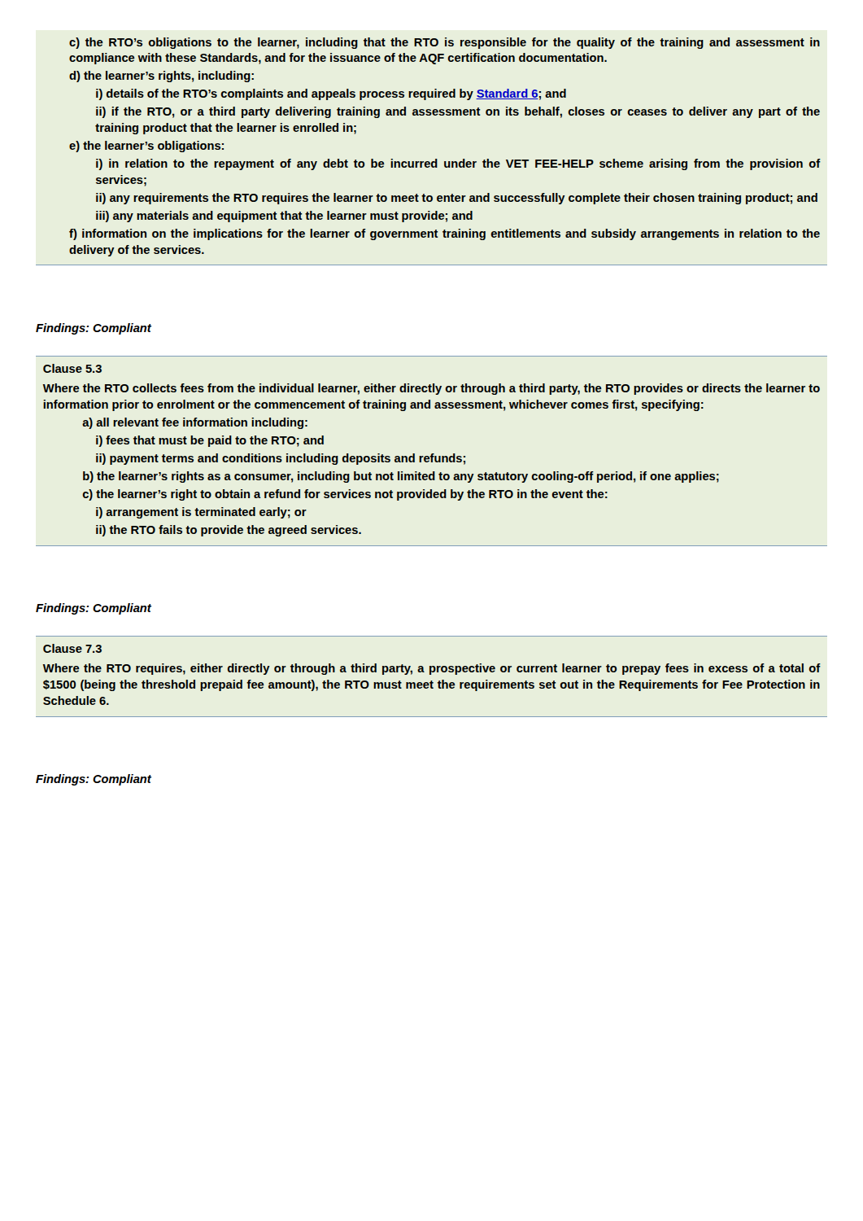c) the RTO’s obligations to the learner, including that the RTO is responsible for the quality of the training and assessment in compliance with these Standards, and for the issuance of the AQF certification documentation.
d) the learner’s rights, including:
i) details of the RTO’s complaints and appeals process required by Standard 6; and
ii) if the RTO, or a third party delivering training and assessment on its behalf, closes or ceases to deliver any part of the training product that the learner is enrolled in;
e) the learner’s obligations:
i) in relation to the repayment of any debt to be incurred under the VET FEE-HELP scheme arising from the provision of services;
ii) any requirements the RTO requires the learner to meet to enter and successfully complete their chosen training product; and
iii) any materials and equipment that the learner must provide; and
f) information on the implications for the learner of government training entitlements and subsidy arrangements in relation to the delivery of the services.
Findings: Compliant
Clause 5.3
Where the RTO collects fees from the individual learner, either directly or through a third party, the RTO provides or directs the learner to information prior to enrolment or the commencement of training and assessment, whichever comes first, specifying:
a) all relevant fee information including:
i) fees that must be paid to the RTO; and
ii) payment terms and conditions including deposits and refunds;
b) the learner’s rights as a consumer, including but not limited to any statutory cooling-off period, if one applies;
c) the learner’s right to obtain a refund for services not provided by the RTO in the event the:
i) arrangement is terminated early; or
ii) the RTO fails to provide the agreed services.
Findings: Compliant
Clause 7.3
Where the RTO requires, either directly or through a third party, a prospective or current learner to prepay fees in excess of a total of $1500 (being the threshold prepaid fee amount), the RTO must meet the requirements set out in the Requirements for Fee Protection in Schedule 6.
Findings: Compliant